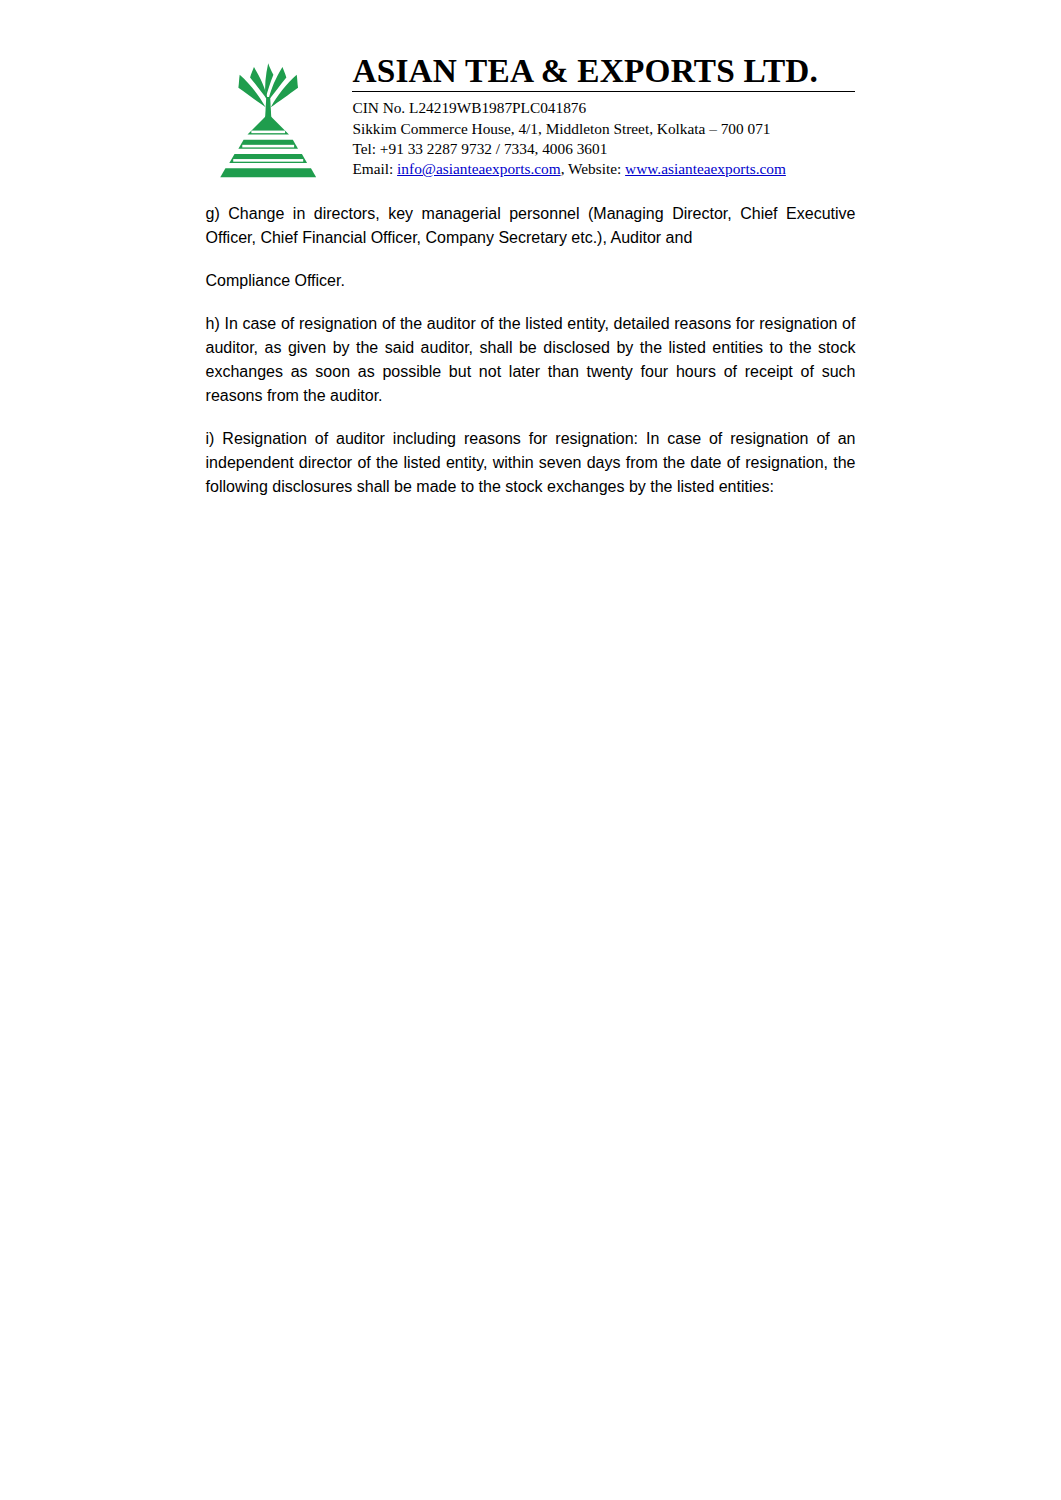ASIAN TEA & EXPORTS LTD.
CIN No. L24219WB1987PLC041876
Sikkim Commerce House, 4/1, Middleton Street, Kolkata – 700 071
Tel: +91 33 2287 9732 / 7334, 4006 3601
Email: info@asianteaexports.com, Website: www.asianteaexports.com
g) Change in directors, key managerial personnel (Managing Director, Chief Executive Officer, Chief Financial Officer, Company Secretary etc.), Auditor and
Compliance Officer.
h) In case of resignation of the auditor of the listed entity, detailed reasons for resignation of auditor, as given by the said auditor, shall be disclosed by the listed entities to the stock exchanges as soon as possible but not later than twenty four hours of receipt of such reasons from the auditor.
i) Resignation of auditor including reasons for resignation: In case of resignation of an independent director of the listed entity, within seven days from the date of resignation, the following disclosures shall be made to the stock exchanges by the listed entities: